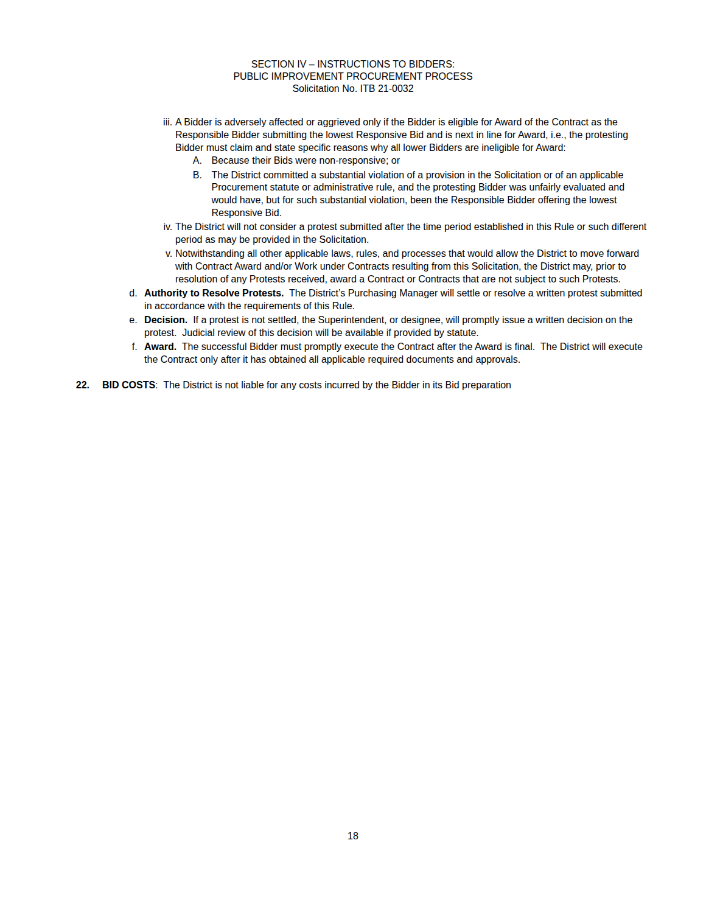SECTION IV – INSTRUCTIONS TO BIDDERS:
PUBLIC IMPROVEMENT PROCUREMENT PROCESS
Solicitation No. ITB 21-0032
iii. A Bidder is adversely affected or aggrieved only if the Bidder is eligible for Award of the Contract as the Responsible Bidder submitting the lowest Responsive Bid and is next in line for Award, i.e., the protesting Bidder must claim and state specific reasons why all lower Bidders are ineligible for Award:
A. Because their Bids were non-responsive; or
B. The District committed a substantial violation of a provision in the Solicitation or of an applicable Procurement statute or administrative rule, and the protesting Bidder was unfairly evaluated and would have, but for such substantial violation, been the Responsible Bidder offering the lowest Responsive Bid.
iv. The District will not consider a protest submitted after the time period established in this Rule or such different period as may be provided in the Solicitation.
v. Notwithstanding all other applicable laws, rules, and processes that would allow the District to move forward with Contract Award and/or Work under Contracts resulting from this Solicitation, the District may, prior to resolution of any Protests received, award a Contract or Contracts that are not subject to such Protests.
d. Authority to Resolve Protests. The District’s Purchasing Manager will settle or resolve a written protest submitted in accordance with the requirements of this Rule.
e. Decision. If a protest is not settled, the Superintendent, or designee, will promptly issue a written decision on the protest. Judicial review of this decision will be available if provided by statute.
f. Award. The successful Bidder must promptly execute the Contract after the Award is final. The District will execute the Contract only after it has obtained all applicable required documents and approvals.
22. BID COSTS: The District is not liable for any costs incurred by the Bidder in its Bid preparation
18